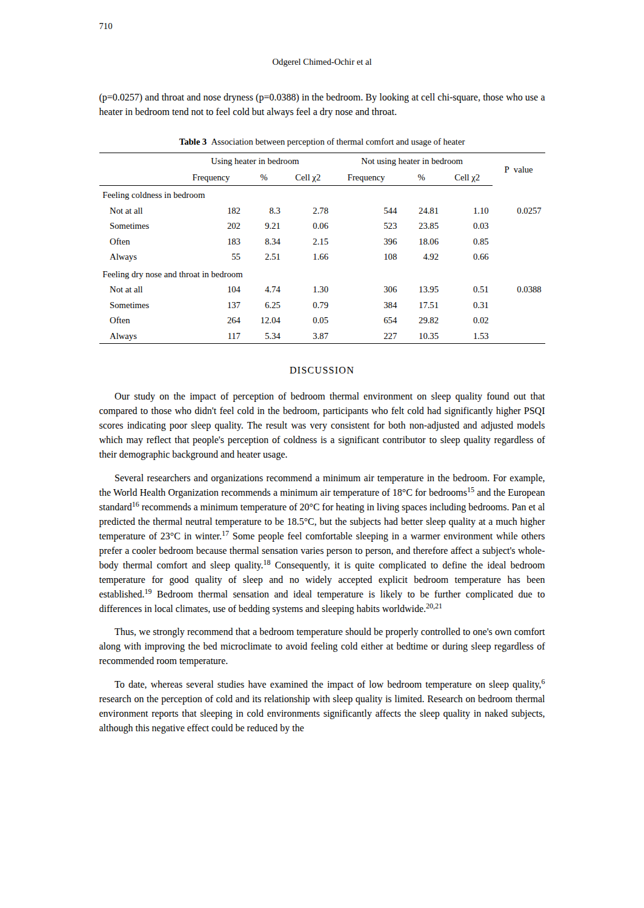710
Odgerel Chimed-Ochir et al
(p=0.0257) and throat and nose dryness (p=0.0388) in the bedroom. By looking at cell chi-square, those who use a heater in bedroom tend not to feel cold but always feel a dry nose and throat.
Table 3 Association between perception of thermal comfort and usage of heater
| | Using heater in bedroom | Not using heater in bedroom | P value |
| --- | --- | --- | --- |
| | Frequency | % | Cell χ2 | Frequency | % | Cell χ2 |
| Feeling coldness in bedroom |
| Not at all | 182 | 8.3 | 2.78 | 544 | 24.81 | 1.10 | 0.0257 |
| Sometimes | 202 | 9.21 | 0.06 | 523 | 23.85 | 0.03 | |
| Often | 183 | 8.34 | 2.15 | 396 | 18.06 | 0.85 | |
| Always | 55 | 2.51 | 1.66 | 108 | 4.92 | 0.66 | |
| Feeling dry nose and throat in bedroom |
| Not at all | 104 | 4.74 | 1.30 | 306 | 13.95 | 0.51 | 0.0388 |
| Sometimes | 137 | 6.25 | 0.79 | 384 | 17.51 | 0.31 | |
| Often | 264 | 12.04 | 0.05 | 654 | 29.82 | 0.02 | |
| Always | 117 | 5.34 | 3.87 | 227 | 10.35 | 1.53 | |
DISCUSSION
Our study on the impact of perception of bedroom thermal environment on sleep quality found out that compared to those who didn't feel cold in the bedroom, participants who felt cold had significantly higher PSQI scores indicating poor sleep quality. The result was very consistent for both non-adjusted and adjusted models which may reflect that people's perception of coldness is a significant contributor to sleep quality regardless of their demographic background and heater usage.
Several researchers and organizations recommend a minimum air temperature in the bedroom. For example, the World Health Organization recommends a minimum air temperature of 18°C for bedrooms15 and the European standard16 recommends a minimum temperature of 20°C for heating in living spaces including bedrooms. Pan et al predicted the thermal neutral temperature to be 18.5°C, but the subjects had better sleep quality at a much higher temperature of 23°C in winter.17 Some people feel comfortable sleeping in a warmer environment while others prefer a cooler bedroom because thermal sensation varies person to person, and therefore affect a subject's whole-body thermal comfort and sleep quality.18 Consequently, it is quite complicated to define the ideal bedroom temperature for good quality of sleep and no widely accepted explicit bedroom temperature has been established.19 Bedroom thermal sensation and ideal temperature is likely to be further complicated due to differences in local climates, use of bedding systems and sleeping habits worldwide.20,21
Thus, we strongly recommend that a bedroom temperature should be properly controlled to one's own comfort along with improving the bed microclimate to avoid feeling cold either at bedtime or during sleep regardless of recommended room temperature.
To date, whereas several studies have examined the impact of low bedroom temperature on sleep quality,6 research on the perception of cold and its relationship with sleep quality is limited. Research on bedroom thermal environment reports that sleeping in cold environments significantly affects the sleep quality in naked subjects, although this negative effect could be reduced by the